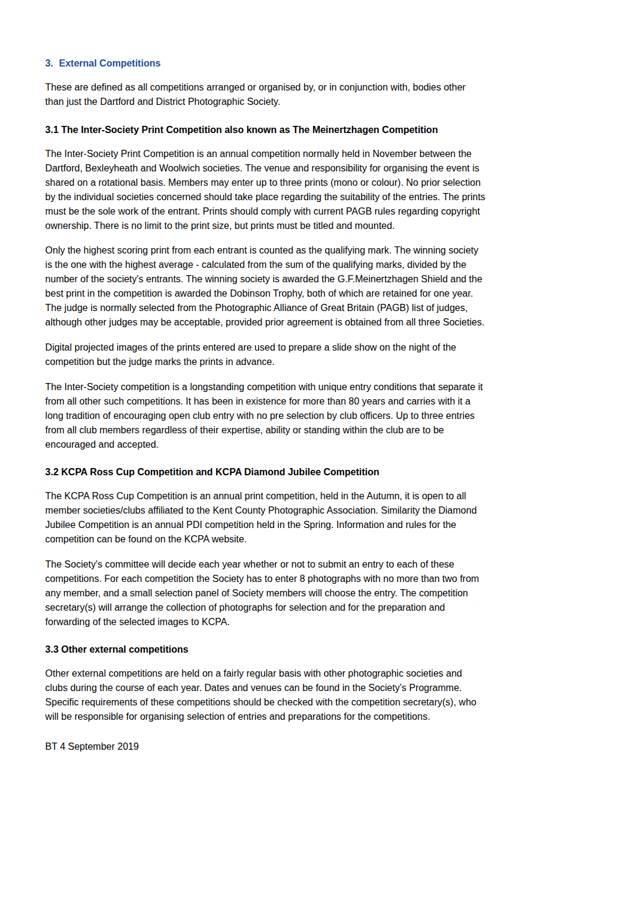3. External Competitions
These are defined as all competitions arranged or organised by, or in conjunction with, bodies other than just the Dartford and District Photographic Society.
3.1 The Inter-Society Print Competition also known as The Meinertzhagen Competition
The Inter-Society Print Competition is an annual competition normally held in November between the Dartford, Bexleyheath and Woolwich societies. The venue and responsibility for organising the event is shared on a rotational basis. Members may enter up to three prints (mono or colour). No prior selection by the individual societies concerned should take place regarding the suitability of the entries. The prints must be the sole work of the entrant. Prints should comply with current PAGB rules regarding copyright ownership. There is no limit to the print size, but prints must be titled and mounted.
Only the highest scoring print from each entrant is counted as the qualifying mark. The winning society is the one with the highest average - calculated from the sum of the qualifying marks, divided by the number of the society's entrants. The winning society is awarded the G.F.Meinertzhagen Shield and the best print in the competition is awarded the Dobinson Trophy, both of which are retained for one year. The judge is normally selected from the Photographic Alliance of Great Britain (PAGB) list of judges, although other judges may be acceptable, provided prior agreement is obtained from all three Societies.
Digital projected images of the prints entered are used to prepare a slide show on the night of the competition but the judge marks the prints in advance.
The Inter-Society competition is a longstanding competition with unique entry conditions that separate it from all other such competitions. It has been in existence for more than 80 years and carries with it a long tradition of encouraging open club entry with no pre selection by club officers. Up to three entries from all club members regardless of their expertise, ability or standing within the club are to be encouraged and accepted.
3.2 KCPA Ross Cup Competition and KCPA Diamond Jubilee Competition
The KCPA Ross Cup Competition is an annual print competition, held in the Autumn, it is open to all member societies/clubs affiliated to the Kent County Photographic Association. Similarity the Diamond Jubilee Competition is an annual PDI competition held in the Spring. Information and rules for the competition can be found on the KCPA website.
The Society's committee will decide each year whether or not to submit an entry to each of these competitions. For each competition the Society has to enter 8 photographs with no more than two from any member, and a small selection panel of Society members will choose the entry. The competition secretary(s) will arrange the collection of photographs for selection and for the preparation and forwarding of the selected images to KCPA.
3.3 Other external competitions
Other external competitions are held on a fairly regular basis with other photographic societies and clubs during the course of each year. Dates and venues can be found in the Society's Programme. Specific requirements of these competitions should be checked with the competition secretary(s), who will be responsible for organising selection of entries and preparations for the competitions.
BT 4 September 2019